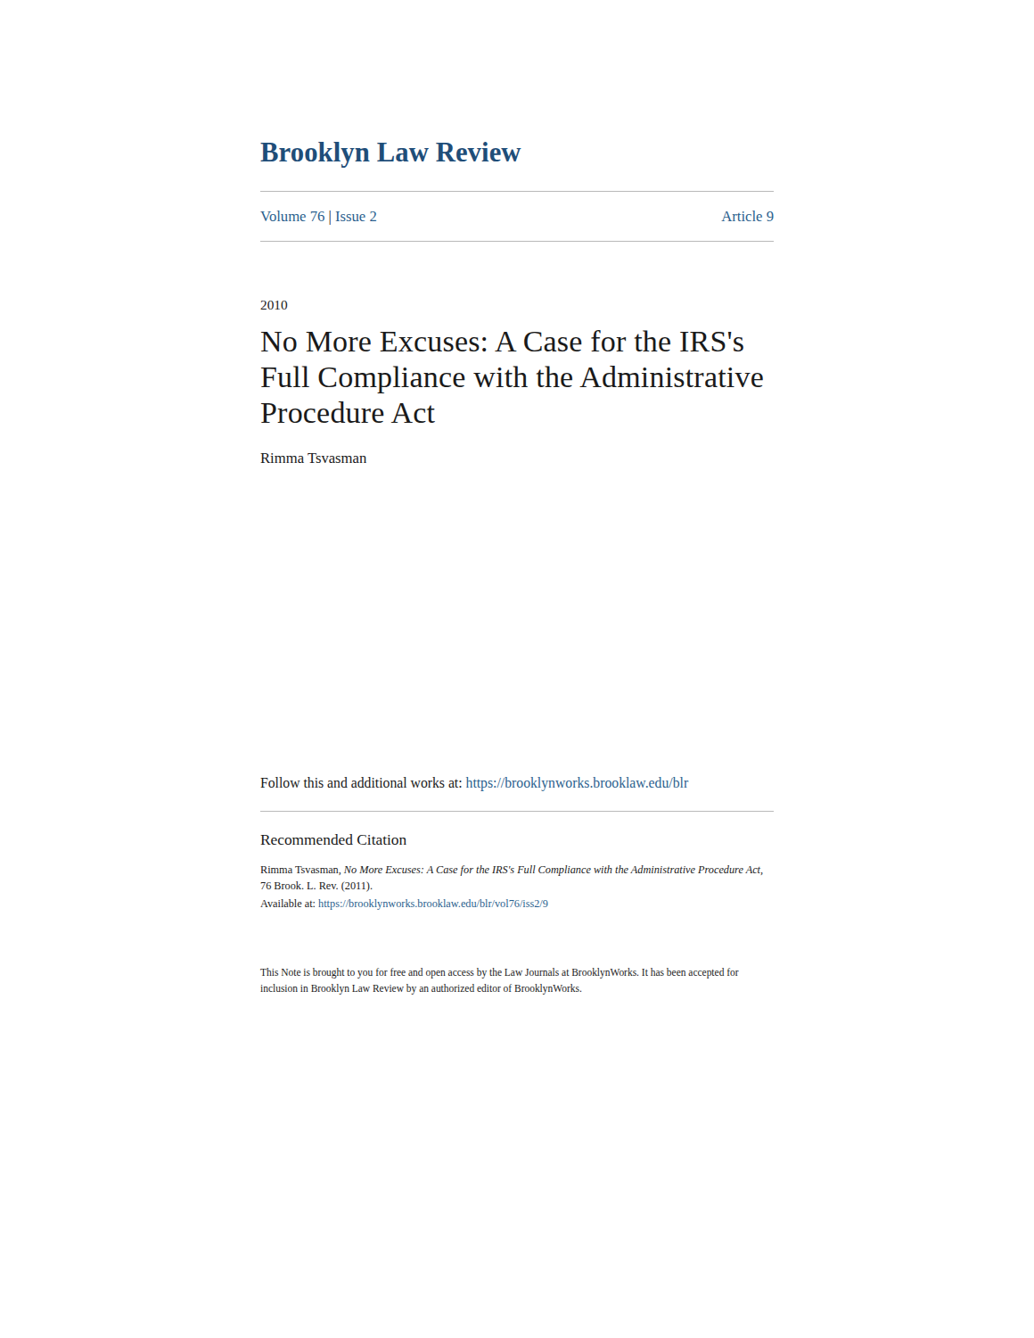Brooklyn Law Review
Volume 76 | Issue 2 Article 9
2010
No More Excuses: A Case for the IRS's Full Compliance with the Administrative Procedure Act
Rimma Tsvasman
Follow this and additional works at: https://brooklynworks.brooklaw.edu/blr
Recommended Citation
Rimma Tsvasman, No More Excuses: A Case for the IRS's Full Compliance with the Administrative Procedure Act, 76 Brook. L. Rev. (2011).
Available at: https://brooklynworks.brooklaw.edu/blr/vol76/iss2/9
This Note is brought to you for free and open access by the Law Journals at BrooklynWorks. It has been accepted for inclusion in Brooklyn Law Review by an authorized editor of BrooklynWorks.